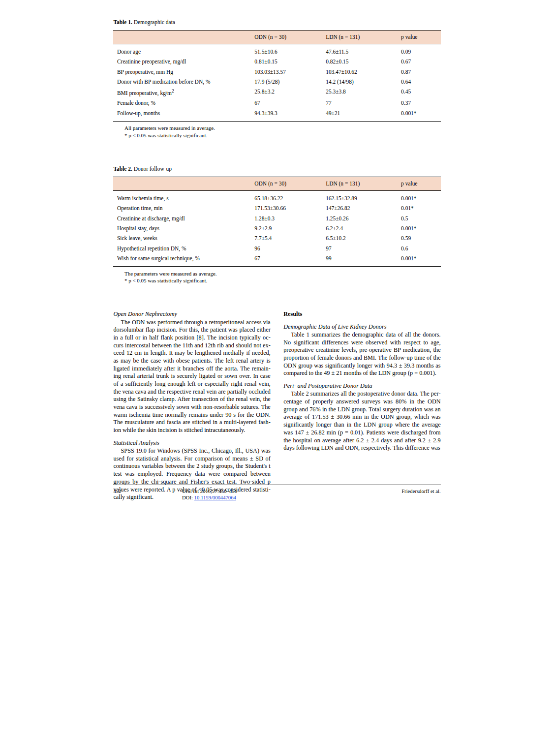Table 1. Demographic data
| | ODN (n = 30) | LDN (n = 131) | p value |
| --- | --- | --- | --- |
| Donor age | 51.5±10.6 | 47.6±11.5 | 0.09 |
| Creatinine preoperative, mg/dl | 0.81±0.15 | 0.82±0.15 | 0.67 |
| BP preoperative, mm Hg | 103.03±13.57 | 103.47±10.62 | 0.87 |
| Donor with BP medication before DN, % | 17.9 (5/28) | 14.2 (14/98) | 0.64 |
| BMI preoperative, kg/m 2 | 25.8±3.2 | 25.3±3.8 | 0.45 |
| Female donor, % | 67 | 77 | 0.37 |
| Follow-up, months | 94.3±39.3 | 49±21 | 0.001* |
All parameters were measured in average.
* p < 0.05 was statistically significant.
Table 2. Donor follow-up
| | ODN (n = 30) | LDN (n = 131) | p value |
| --- | --- | --- | --- |
| Warm ischemia time, s | 65.18±36.22 | 162.15±32.89 | 0.001* |
| Operation time, min | 171.53±30.66 | 147±26.82 | 0.01* |
| Creatinine at discharge, mg/dl | 1.28±0.3 | 1.25±0.26 | 0.5 |
| Hospital stay, days | 9.2±2.9 | 6.2±2.4 | 0.001* |
| Sick leave, weeks | 7.7±5.4 | 6.5±10.2 | 0.59 |
| Hypothetical repetition DN, % | 96 | 97 | 0.6 |
| Wish for same surgical technique, % | 67 | 99 | 0.001* |
The parameters were measured as average.
* p < 0.05 was statistically significant.
Open Donor Nephrectomy
The ODN was performed through a retroperitoneal access via dorsolumbar flap incision. For this, the patient was placed either in a full or in half flank position [8]. The incision typically occurs intercostal between the 11th and 12th rib and should not exceed 12 cm in length. It may be lengthened medially if needed, as may be the case with obese patients. The left renal artery is ligated immediately after it branches off the aorta. The remaining renal arterial trunk is securely ligated or sown over. In case of a sufficiently long enough left or especially right renal vein, the vena cava and the respective renal vein are partially occluded using the Satinsky clamp. After transection of the renal vein, the vena cava is successively sown with non-resorbable sutures. The warm ischemia time normally remains under 90 s for the ODN. The musculature and fascia are stitched in a multi-layered fashion while the skin incision is stitched intracutaneously.
Statistical Analysis
SPSS 19.0 for Windows (SPSS Inc., Chicago, Ill., USA) was used for statistical analysis. For comparison of means ± SD of continuous variables between the 2 study groups, the Student's t test was employed. Frequency data were compared between groups by the chi-square and Fisher's exact test. Two-sided p values were reported. A p value of <0.05 was considered statistically significant.
Results
Demographic Data of Live Kidney Donors
Table 1 summarizes the demographic data of all the donors. No significant differences were observed with respect to age, preoperative creatinine levels, pre-operative BP medication, the proportion of female donors and BMI. The follow-up time of the ODN group was significantly longer with 94.3 ± 39.3 months as compared to the 49 ± 21 months of the LDN group (p = 0.001).
Peri- and Postoperative Donor Data
Table 2 summarizes all the postoperative donor data. The percentage of properly answered surveys was 80% in the ODN group and 76% in the LDN group. Total surgery duration was an average of 171.53 ± 30.66 min in the ODN group, which was significantly longer than in the LDN group where the average was 147 ± 26.82 min (p = 0.01). Patients were discharged from the hospital on average after 6.2 ± 2.4 days and after 9.2 ± 2.9 days following LDN and ODN, respectively. This difference was
452
Urol Int 2016;97:450–456
DOI: 10.1159/000447064
Friedersdorff et al.